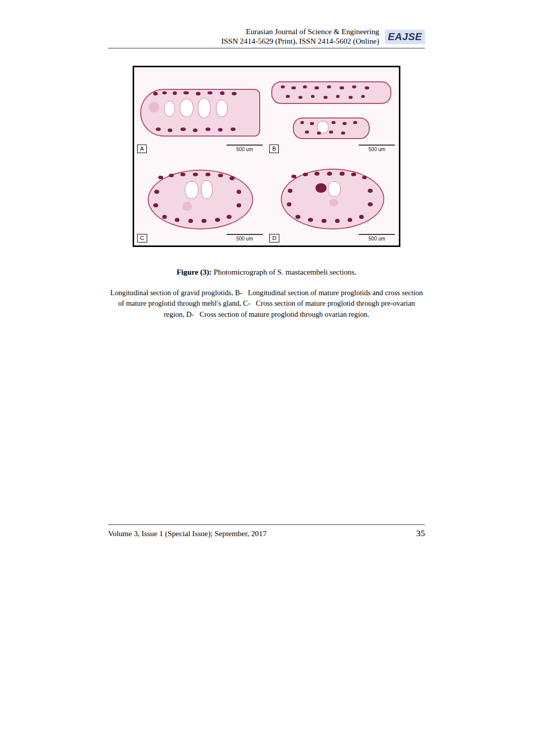Eurasian Journal of Science & Engineering ISSN 2414-5629 (Print), ISSN 2414-5602 (Online)
EAJSE
A
500 um
B
500 um
C
500 um
D
500 um
Figure (3): Photomicrograph of S. mastacembeli sections.
Longitudinal section of gravid proglotids, B- Longitudinal section of mature proglotids and cross section of mature proglotid through mehl′s gland, C- Cross section of mature proglotid through pre-ovarian region, D- Cross section of mature proglotid through ovarian region.
Volume 3, Issue 1 (Special Issue); September, 2017 35